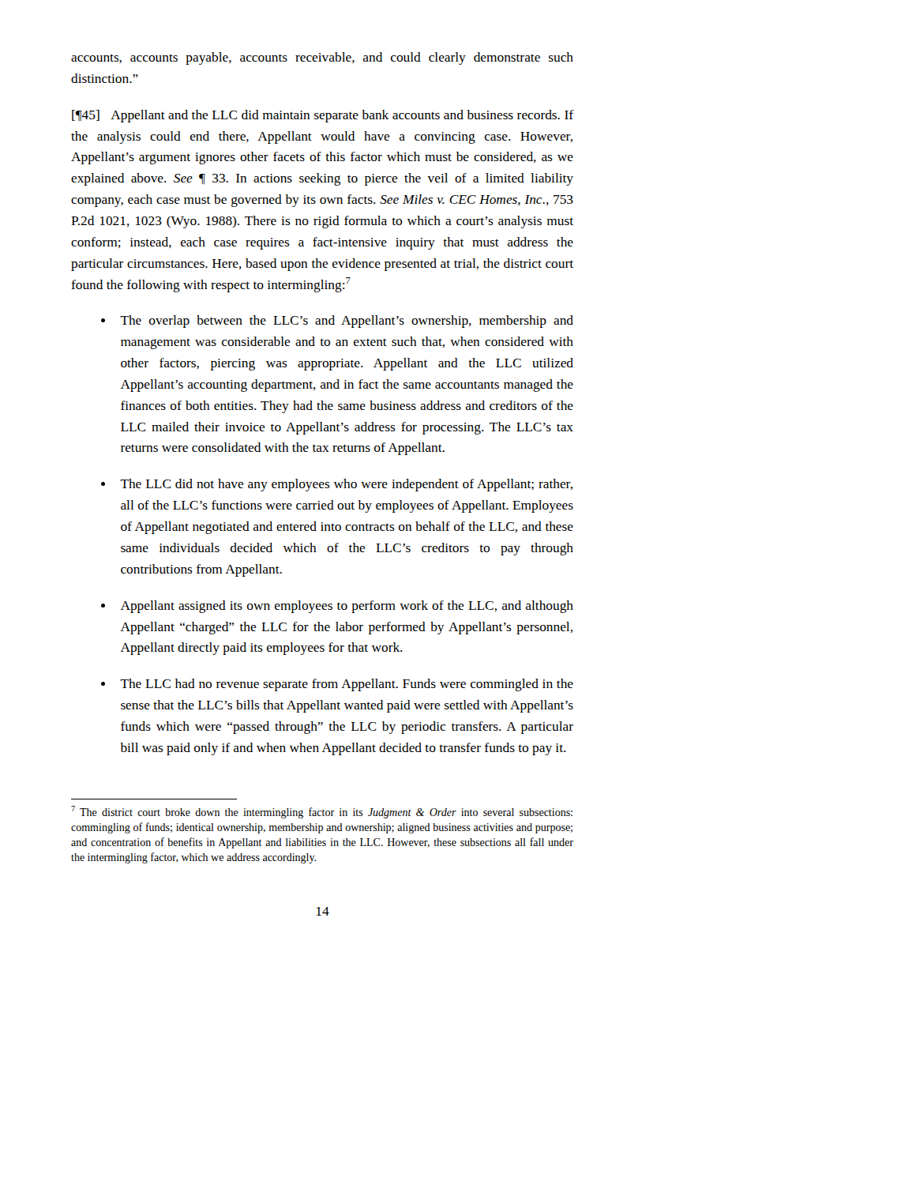accounts, accounts payable, accounts receivable, and could clearly demonstrate such distinction.”
[¶45] Appellant and the LLC did maintain separate bank accounts and business records. If the analysis could end there, Appellant would have a convincing case. However, Appellant’s argument ignores other facets of this factor which must be considered, as we explained above. See ¶ 33. In actions seeking to pierce the veil of a limited liability company, each case must be governed by its own facts. See Miles v. CEC Homes, Inc., 753 P.2d 1021, 1023 (Wyo. 1988). There is no rigid formula to which a court’s analysis must conform; instead, each case requires a fact-intensive inquiry that must address the particular circumstances. Here, based upon the evidence presented at trial, the district court found the following with respect to intermingling:7
The overlap between the LLC’s and Appellant’s ownership, membership and management was considerable and to an extent such that, when considered with other factors, piercing was appropriate. Appellant and the LLC utilized Appellant’s accounting department, and in fact the same accountants managed the finances of both entities. They had the same business address and creditors of the LLC mailed their invoice to Appellant’s address for processing. The LLC’s tax returns were consolidated with the tax returns of Appellant.
The LLC did not have any employees who were independent of Appellant; rather, all of the LLC’s functions were carried out by employees of Appellant. Employees of Appellant negotiated and entered into contracts on behalf of the LLC, and these same individuals decided which of the LLC’s creditors to pay through contributions from Appellant.
Appellant assigned its own employees to perform work of the LLC, and although Appellant “charged” the LLC for the labor performed by Appellant’s personnel, Appellant directly paid its employees for that work.
The LLC had no revenue separate from Appellant. Funds were commingled in the sense that the LLC’s bills that Appellant wanted paid were settled with Appellant’s funds which were “passed through” the LLC by periodic transfers. A particular bill was paid only if and when when Appellant decided to transfer funds to pay it.
7 The district court broke down the intermingling factor in its Judgment & Order into several subsections: commingling of funds; identical ownership, membership and ownership; aligned business activities and purpose; and concentration of benefits in Appellant and liabilities in the LLC. However, these subsections all fall under the intermingling factor, which we address accordingly.
14